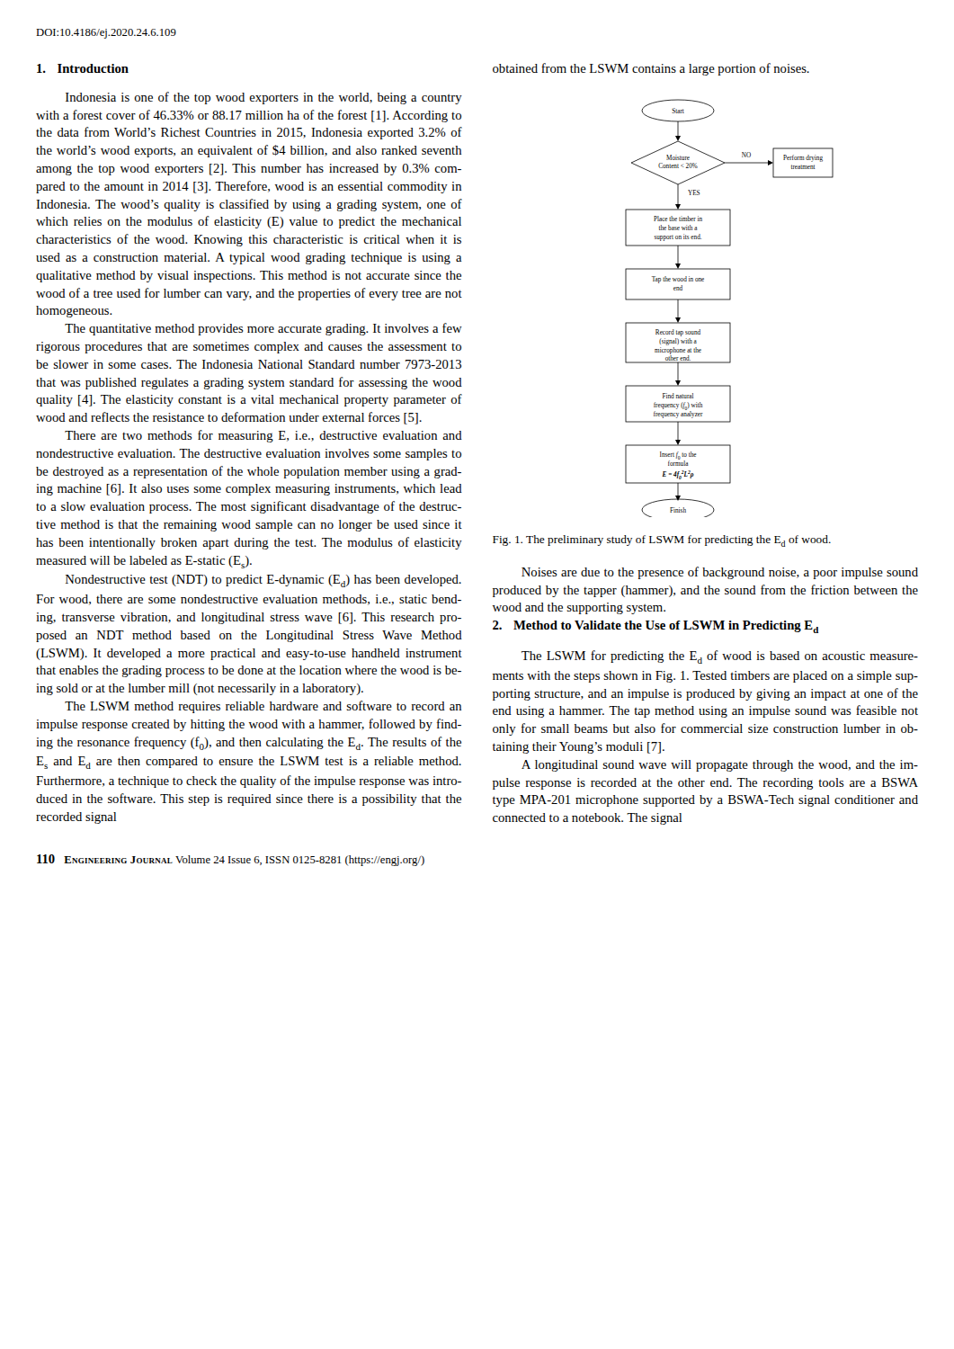DOI:10.4186/ej.2020.24.6.109
1. Introduction
Indonesia is one of the top wood exporters in the world, being a country with a forest cover of 46.33% or 88.17 million ha of the forest [1]. According to the data from World’s Richest Countries in 2015, Indonesia exported 3.2% of the world’s wood exports, an equivalent of $4 billion, and also ranked seventh among the top wood exporters [2]. This number has increased by 0.3% compared to the amount in 2014 [3]. Therefore, wood is an essential commodity in Indonesia. The wood’s quality is classified by using a grading system, one of which relies on the modulus of elasticity (E) value to predict the mechanical characteristics of the wood. Knowing this characteristic is critical when it is used as a construction material. A typical wood grading technique is using a qualitative method by visual inspections. This method is not accurate since the wood of a tree used for lumber can vary, and the properties of every tree are not homogeneous.
The quantitative method provides more accurate grading. It involves a few rigorous procedures that are sometimes complex and causes the assessment to be slower in some cases. The Indonesia National Standard number 7973-2013 that was published regulates a grading system standard for assessing the wood quality [4]. The elasticity constant is a vital mechanical property parameter of wood and reflects the resistance to deformation under external forces [5].
There are two methods for measuring E, i.e., destructive evaluation and nondestructive evaluation. The destructive evaluation involves some samples to be destroyed as a representation of the whole population member using a grading machine [6]. It also uses some complex measuring instruments, which lead to a slow evaluation process. The most significant disadvantage of the destructive method is that the remaining wood sample can no longer be used since it has been intentionally broken apart during the test. The modulus of elasticity measured will be labeled as E-static (Es).
Nondestructive test (NDT) to predict E-dynamic (Ed) has been developed. For wood, there are some nondestructive evaluation methods, i.e., static bending, transverse vibration, and longitudinal stress wave [6]. This research proposed an NDT method based on the Longitudinal Stress Wave Method (LSWM). It developed a more practical and easy-to-use handheld instrument that enables the grading process to be done at the location where the wood is being sold or at the lumber mill (not necessarily in a laboratory).
The LSWM method requires reliable hardware and software to record an impulse response created by hitting the wood with a hammer, followed by finding the resonance frequency (f0), and then calculating the Ed. The results of the Es and Ed are then compared to ensure the LSWM test is a reliable method. Furthermore, a technique to check the quality of the impulse response was introduced in the software. This step is required since there is a possibility that the recorded signal
obtained from the LSWM contains a large portion of noises.
Start Moisture Content < 20% NO Perform drying treatment YES Place the timber in the base with a support on its end. Tap the wood in one end Record tap sound (signal) with a microphone at the other end. Find natural frequency (f0) with frequency analyzer Insert f0 to the formula E = 4f02L2ρ Finish
Fig. 1. The preliminary study of LSWM for predicting the Ed of wood.
Noises are due to the presence of background noise, a poor impulse sound produced by the tapper (hammer), and the sound from the friction between the wood and the supporting system.
2. Method to Validate the Use of LSWM in Predicting Ed
The LSWM for predicting the Ed of wood is based on acoustic measurements with the steps shown in Fig. 1. Tested timbers are placed on a simple supporting structure, and an impulse is produced by giving an impact at one of the end using a hammer. The tap method using an impulse sound was feasible not only for small beams but also for commercial size construction lumber in obtaining their Young’s moduli [7].
A longitudinal sound wave will propagate through the wood, and the impulse response is recorded at the other end. The recording tools are a BSWA type MPA-201 microphone supported by a BSWA-Tech signal conditioner and connected to a notebook. The signal
110 Engineering Journal Volume 24 Issue 6, ISSN 0125-8281 (https://engj.org/)